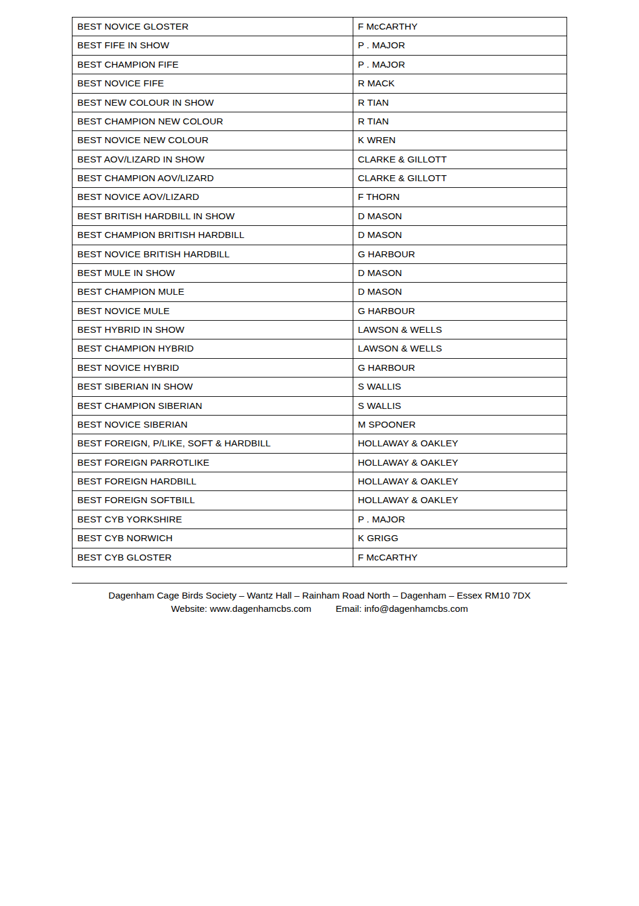| BEST NOVICE GLOSTER | F McCARTHY |
| BEST FIFE IN SHOW | P . MAJOR |
| BEST CHAMPION FIFE | P . MAJOR |
| BEST NOVICE FIFE | R MACK |
| BEST NEW COLOUR IN SHOW | R TIAN |
| BEST CHAMPION NEW COLOUR | R TIAN |
| BEST NOVICE NEW COLOUR | K WREN |
| BEST AOV/LIZARD IN SHOW | CLARKE & GILLOTT |
| BEST CHAMPION AOV/LIZARD | CLARKE & GILLOTT |
| BEST NOVICE AOV/LIZARD | F THORN |
| BEST BRITISH HARDBILL IN SHOW | D MASON |
| BEST CHAMPION BRITISH HARDBILL | D MASON |
| BEST NOVICE BRITISH HARDBILL | G HARBOUR |
| BEST MULE IN SHOW | D MASON |
| BEST CHAMPION MULE | D MASON |
| BEST NOVICE MULE | G HARBOUR |
| BEST HYBRID IN SHOW | LAWSON & WELLS |
| BEST CHAMPION HYBRID | LAWSON & WELLS |
| BEST NOVICE HYBRID | G HARBOUR |
| BEST SIBERIAN IN SHOW | S WALLIS |
| BEST CHAMPION SIBERIAN | S WALLIS |
| BEST NOVICE SIBERIAN | M SPOONER |
| BEST FOREIGN, P/LIKE, SOFT & HARDBILL | HOLLAWAY & OAKLEY |
| BEST FOREIGN PARROTLIKE | HOLLAWAY & OAKLEY |
| BEST FOREIGN HARDBILL | HOLLAWAY & OAKLEY |
| BEST FOREIGN SOFTBILL | HOLLAWAY & OAKLEY |
| BEST CYB YORKSHIRE | P . MAJOR |
| BEST CYB NORWICH | K GRIGG |
| BEST CYB GLOSTER | F McCARTHY |
Dagenham Cage Birds Society – Wantz Hall – Rainham Road North – Dagenham – Essex RM10 7DX Website: www.dagenhamcbs.com Email: info@dagenhamcbs.com